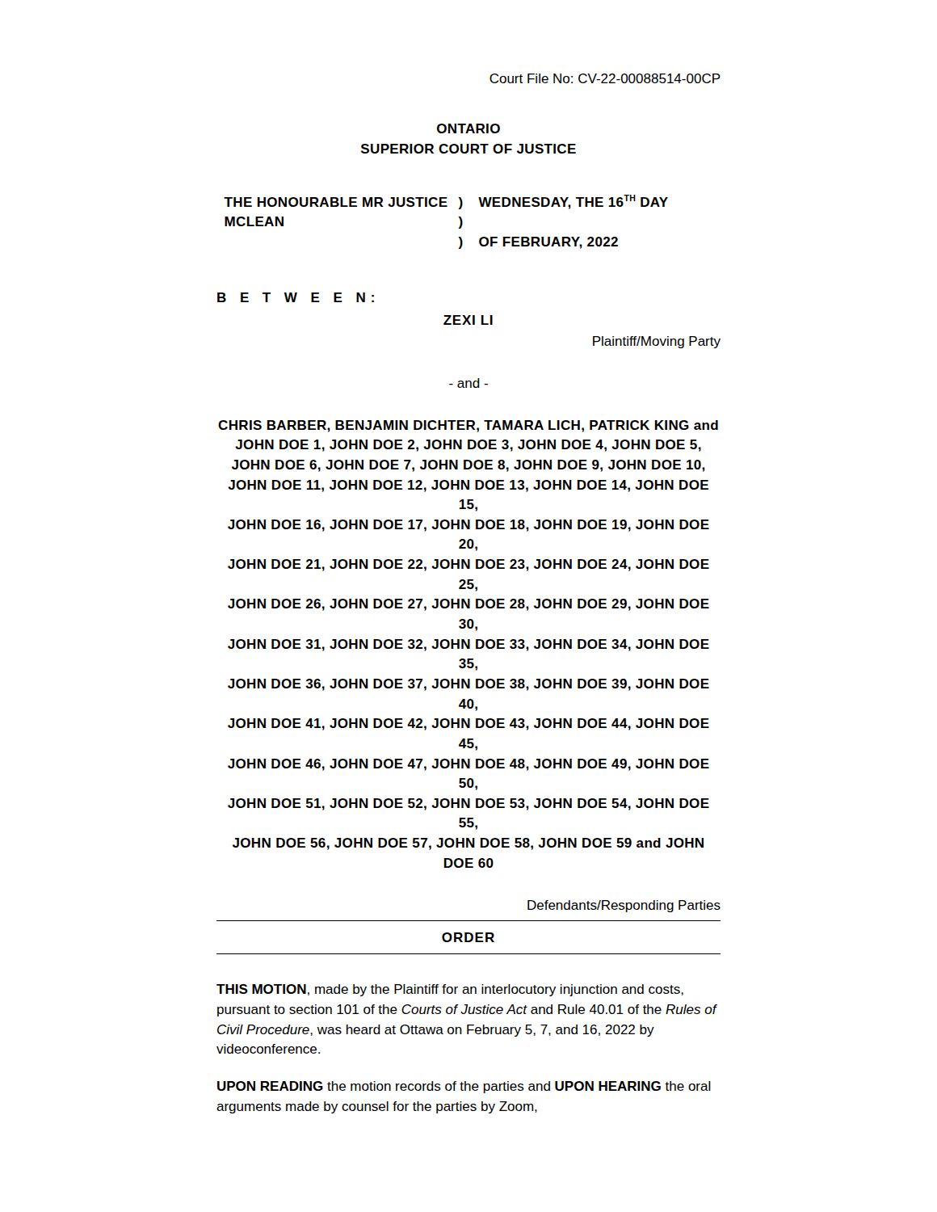Court File No: CV-22-00088514-00CP
ONTARIO SUPERIOR COURT OF JUSTICE
| THE HONOURABLE MR JUSTICE MCLEAN | ) ) ) | WEDNESDAY, THE 16 TH DAY OF FEBRUARY, 2022 |
B E T W E E N:
ZEXI LI
Plaintiff/Moving Party
- and -
CHRIS BARBER, BENJAMIN DICHTER, TAMARA LICH, PATRICK KING and JOHN DOE 1, JOHN DOE 2, JOHN DOE 3, JOHN DOE 4, JOHN DOE 5, JOHN DOE 6, JOHN DOE 7, JOHN DOE 8, JOHN DOE 9, JOHN DOE 10, JOHN DOE 11, JOHN DOE 12, JOHN DOE 13, JOHN DOE 14, JOHN DOE 15, JOHN DOE 16, JOHN DOE 17, JOHN DOE 18, JOHN DOE 19, JOHN DOE 20, JOHN DOE 21, JOHN DOE 22, JOHN DOE 23, JOHN DOE 24, JOHN DOE 25, JOHN DOE 26, JOHN DOE 27, JOHN DOE 28, JOHN DOE 29, JOHN DOE 30, JOHN DOE 31, JOHN DOE 32, JOHN DOE 33, JOHN DOE 34, JOHN DOE 35, JOHN DOE 36, JOHN DOE 37, JOHN DOE 38, JOHN DOE 39, JOHN DOE 40, JOHN DOE 41, JOHN DOE 42, JOHN DOE 43, JOHN DOE 44, JOHN DOE 45, JOHN DOE 46, JOHN DOE 47, JOHN DOE 48, JOHN DOE 49, JOHN DOE 50, JOHN DOE 51, JOHN DOE 52, JOHN DOE 53, JOHN DOE 54, JOHN DOE 55, JOHN DOE 56, JOHN DOE 57, JOHN DOE 58, JOHN DOE 59 and JOHN DOE 60
Defendants/Responding Parties
ORDER
THIS MOTION, made by the Plaintiff for an interlocutory injunction and costs, pursuant to section 101 of the Courts of Justice Act and Rule 40.01 of the Rules of Civil Procedure, was heard at Ottawa on February 5, 7, and 16, 2022 by videoconference.
UPON READING the motion records of the parties and UPON HEARING the oral arguments made by counsel for the parties by Zoom,